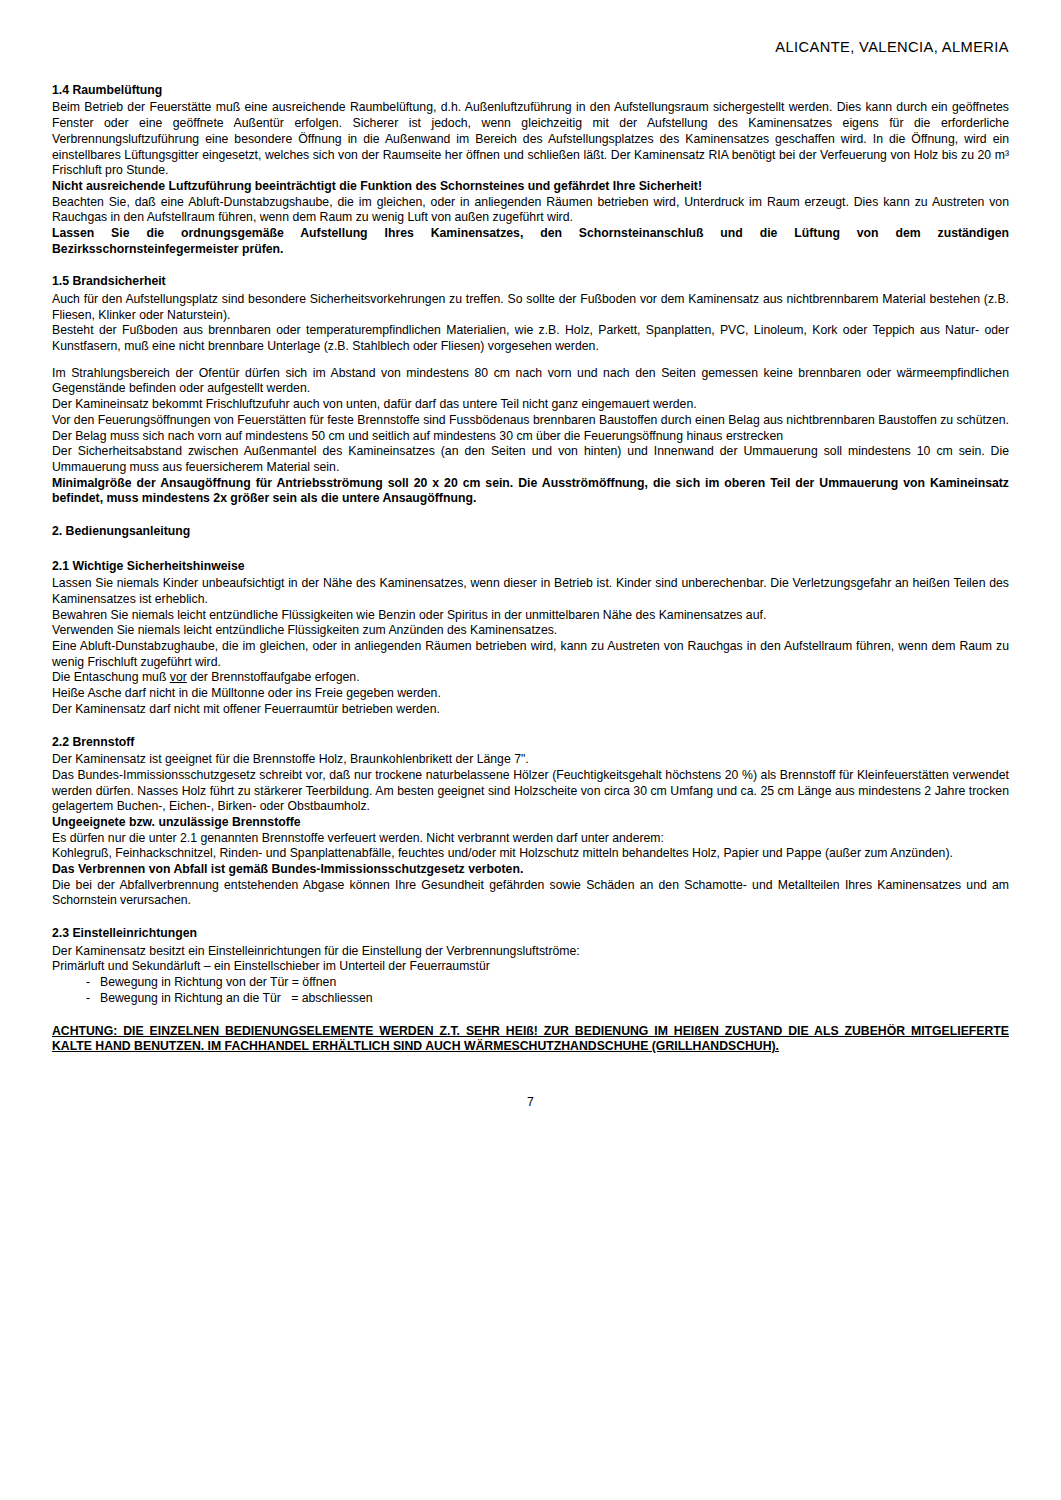ALICANTE, VALENCIA, ALMERIA
1.4 Raumbelüftung
Beim Betrieb der Feuerstätte muß eine ausreichende Raumbelüftung, d.h. Außenluftzuführung in den Aufstellungsraum sichergestellt werden. Dies kann durch ein geöffnetes Fenster oder eine geöffnete Außentür erfolgen. Sicherer ist jedoch, wenn gleichzeitig mit der Aufstellung des Kaminensatzes eigens für die erforderliche Verbrennungsluftzuführung eine besondere Öffnung in die Außenwand im Bereich des Aufstellungsplatzes des Kaminensatzes geschaffen wird. In die Öffnung, wird ein einstellbares Lüftungsgitter eingesetzt, welches sich von der Raumseite her öffnen und schließen läßt. Der Kaminensatz RIA benötigt bei der Verfeuerung von Holz bis zu 20 m³ Frischluft pro Stunde.
Nicht ausreichende Luftzuführung beeinträchtigt die Funktion des Schornsteines und gefährdet Ihre Sicherheit!
Beachten Sie, daß eine Abluft-Dunstabzugshaube, die im gleichen, oder in anliegenden Räumen betrieben wird, Unterdruck im Raum erzeugt. Dies kann zu Austreten von Rauchgas in den Aufstellraum führen, wenn dem Raum zu wenig Luft von außen zugeführt wird.
Lassen Sie die ordnungsgemäße Aufstellung Ihres Kaminensatzes, den Schornsteinanschluß und die Lüftung von dem zuständigen Bezirksschornsteinfegermeister prüfen.
1.5 Brandsicherheit
Auch für den Aufstellungsplatz sind besondere Sicherheitsvorkehrungen zu treffen. So sollte der Fußboden vor dem Kaminensatz aus nichtbrennbarem Material bestehen (z.B. Fliesen, Klinker oder Naturstein).
Besteht der Fußboden aus brennbaren oder temperaturempfindlichen Materialien, wie z.B. Holz, Parkett, Spanplatten, PVC, Linoleum, Kork oder Teppich aus Natur- oder Kunstfasern, muß eine nicht brennbare Unterlage (z.B. Stahlblech oder Fliesen) vorgesehen werden.
Im Strahlungsbereich der Ofentür dürfen sich im Abstand von mindestens 80 cm nach vorn und nach den Seiten gemessen keine brennbaren oder wärmeempfindlichen Gegenstände befinden oder aufgestellt werden.
Der Kamineinsatz bekommt Frischluftzufuhr auch von unten, dafür darf das untere Teil nicht ganz eingemauert werden.
Vor den Feuerungsöffnungen von Feuerstätten für feste Brennstoffe sind Fussbödenaus brennbaren Baustoffen durch einen Belag aus nichtbrennbaren Baustoffen zu schützen. Der Belag muss sich nach vorn auf mindestens 50 cm und seitlich auf mindestens 30 cm über die Feuerungsöffnung hinaus erstrecken
Der Sicherheitsabstand zwischen Außenmantel des Kamineinsatzes (an den Seiten und von hinten) und Innenwand der Ummauerung soll mindestens 10 cm sein. Die Ummauerung muss aus feuersicherem Material sein.
Minimalgröße der Ansaugöffnung für Antriebsströmung soll 20 x 20 cm sein. Die Ausströmöffnung, die sich im oberen Teil der Ummauerung von Kamineinsatz befindet, muss mindestens 2x größer sein als die untere Ansaugöffnung.
2. Bedienungsanleitung
2.1 Wichtige Sicherheitshinweise
Lassen Sie niemals Kinder unbeaufsichtigt in der Nähe des Kaminensatzes, wenn dieser in Betrieb ist. Kinder sind unberechenbar. Die Verletzungsgefahr an heißen Teilen des Kaminensatzes ist erheblich.
Bewahren Sie niemals leicht entzündliche Flüssigkeiten wie Benzin oder Spiritus in der unmittelbaren Nähe des Kaminensatzes auf.
Verwenden Sie niemals leicht entzündliche Flüssigkeiten zum Anzünden des Kaminensatzes.
Eine Abluft-Dunstabzughaube, die im gleichen, oder in anliegenden Räumen betrieben wird, kann zu Austreten von Rauchgas in den Aufstellraum führen, wenn dem Raum zu wenig Frischluft zugeführt wird.
Die Entaschung muß vor der Brennstoffaufgabe erfogen.
Heiße Asche darf nicht in die Mülltonne oder ins Freie gegeben werden.
Der Kaminensatz darf nicht mit offener Feuerraumtür betrieben werden.
2.2 Brennstoff
Der Kaminensatz ist geeignet für die Brennstoffe Holz, Braunkohlenbrikett der Länge 7".
Das Bundes-Immissionsschutzgesetz schreibt vor, daß nur trockene naturbelassene Hölzer (Feuchtigkeitsgehalt höchstens 20 %) als Brennstoff für Kleinfeuerstätten verwendet werden dürfen. Nasses Holz führt zu stärkerer Teerbildung. Am besten geeignet sind Holzscheite von circa 30 cm Umfang und ca. 25 cm Länge aus mindestens 2 Jahre trocken gelagertem Buchen-, Eichen-, Birken- oder Obstbaumholz.
Ungeeignete bzw. unzulässige Brennstoffe
Es dürfen nur die unter 2.1 genannten Brennstoffe verfeuert werden. Nicht verbrannt werden darf unter anderem:
Kohlegruß, Feinhackschnitzel, Rinden- und Spanplattenabfälle, feuchtes und/oder mit Holzschutz mitteln behandeltes Holz, Papier und Pappe (außer zum Anzünden).
Das Verbrennen von Abfall ist gemäß Bundes-Immissionsschutzgesetz verboten.
Die bei der Abfallverbrennung entstehenden Abgase können Ihre Gesundheit gefährden sowie Schäden an den Schamotte- und Metallteilen Ihres Kaminensatzes und am Schornstein verursachen.
2.3 Einstelleinrichtungen
Der Kaminensatz besitzt ein Einstelleinrichtungen für die Einstellung der Verbrennungsluftströme:
Primärluft und Sekundärluft – ein Einstellschieber im Unterteil der Feuerraumstür
Bewegung in Richtung von der Tür = öffnen
Bewegung in Richtung an die Tür = abschliessen
ACHTUNG: DIE EINZELNEN BEDIENUNGSELEMENTE WERDEN Z.T. SEHR HEIß! ZUR BEDIENUNG IM HEIßEN ZUSTAND DIE ALS ZUBEHÖR MITGELIEFERTE KALTE HAND BENUTZEN. IM FACHHANDEL ERHÄLTLICH SIND AUCH WÄRMESCHUTZHANDSCHUHE (GRILLHANDSCHUH).
7